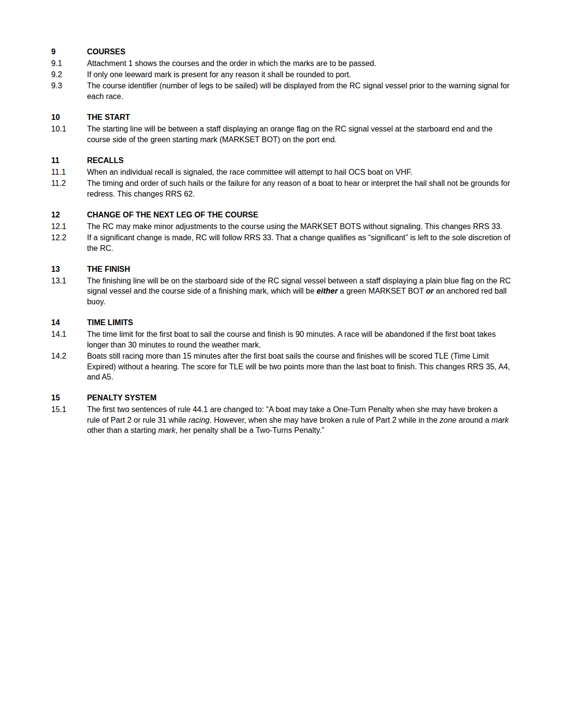9 COURSES
9.1 Attachment 1 shows the courses and the order in which the marks are to be passed.
9.2 If only one leeward mark is present for any reason it shall be rounded to port.
9.3 The course identifier (number of legs to be sailed) will be displayed from the RC signal vessel prior to the warning signal for each race.
10 THE START
10.1 The starting line will be between a staff displaying an orange flag on the RC signal vessel at the starboard end and the course side of the green starting mark (MARKSET BOT) on the port end.
11 RECALLS
11.1 When an individual recall is signaled, the race committee will attempt to hail OCS boat on VHF.
11.2 The timing and order of such hails or the failure for any reason of a boat to hear or interpret the hail shall not be grounds for redress. This changes RRS 62.
12 CHANGE OF THE NEXT LEG OF THE COURSE
12.1 The RC may make minor adjustments to the course using the MARKSET BOTS without signaling. This changes RRS 33.
12.2 If a significant change is made, RC will follow RRS 33. That a change qualifies as “significant” is left to the sole discretion of the RC.
13 THE FINISH
13.1 The finishing line will be on the starboard side of the RC signal vessel between a staff displaying a plain blue flag on the RC signal vessel and the course side of a finishing mark, which will be either a green MARKSET BOT or an anchored red ball buoy.
14 TIME LIMITS
14.1 The time limit for the first boat to sail the course and finish is 90 minutes. A race will be abandoned if the first boat takes longer than 30 minutes to round the weather mark.
14.2 Boats still racing more than 15 minutes after the first boat sails the course and finishes will be scored TLE (Time Limit Expired) without a hearing. The score for TLE will be two points more than the last boat to finish. This changes RRS 35, A4, and A5.
15 PENALTY SYSTEM
15.1 The first two sentences of rule 44.1 are changed to: “A boat may take a One-Turn Penalty when she may have broken a rule of Part 2 or rule 31 while racing. However, when she may have broken a rule of Part 2 while in the zone around a mark other than a starting mark, her penalty shall be a Two-Turns Penalty.”